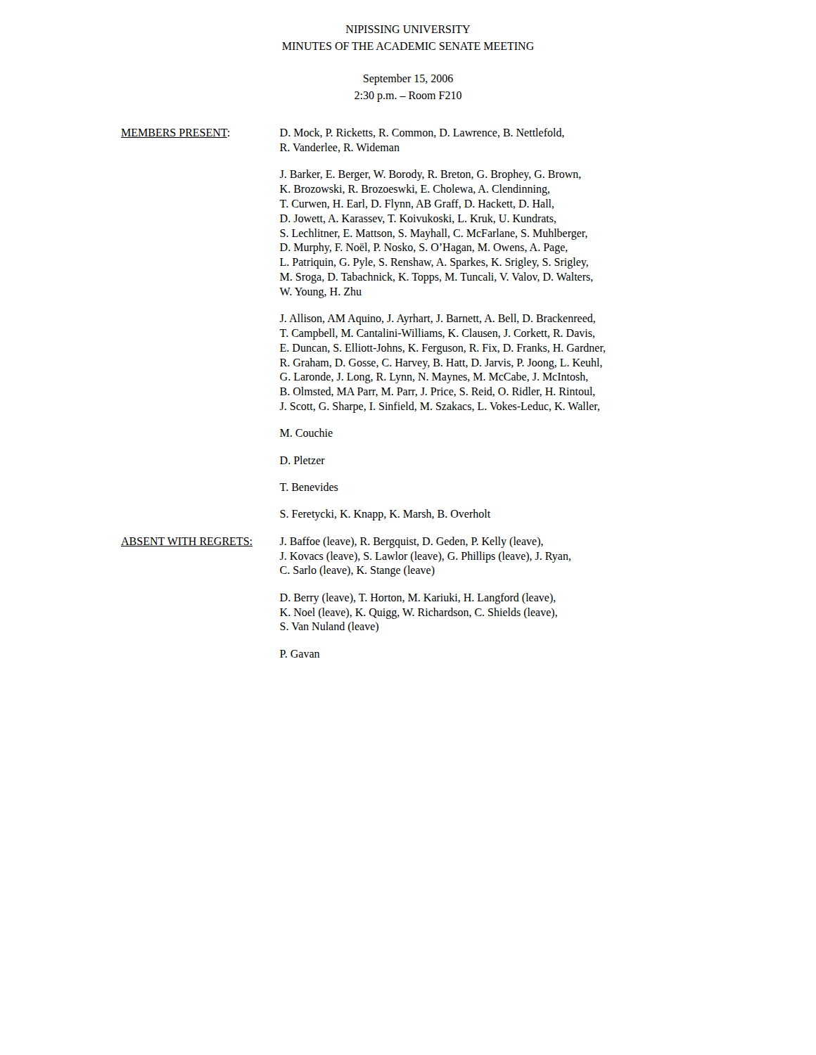NIPISSING UNIVERSITY
MINUTES OF THE ACADEMIC SENATE MEETING
September 15, 2006
2:30 p.m. – Room F210
| MEMBERS PRESENT : | D. Mock, P. Ricketts, R. Common, D. Lawrence, B. Nettlefold, R. Vanderlee, R. Wideman J. Barker, E. Berger, W. Borody, R. Breton, G. Brophey, G. Brown, K. Brozowski, R. Brozoeswki, E. Cholewa, A. Clendinning, T. Curwen, H. Earl, D. Flynn, AB Graff, D. Hackett, D. Hall, D. Jowett, A. Karassev, T. Koivukoski, L. Kruk, U. Kundrats, S. Lechlitner, E. Mattson, S. Mayhall, C. McFarlane, S. Muhlberger, D. Murphy, F. Noël, P. Nosko, S. O’Hagan, M. Owens, A. Page, L. Patriquin, G. Pyle, S. Renshaw, A. Sparkes, K. Srigley, S. Srigley, M. Sroga, D. Tabachnick, K. Topps, M. Tuncali, V. Valov, D. Walters, W. Young, H. Zhu J. Allison, AM Aquino, J. Ayrhart, J. Barnett, A. Bell, D. Brackenreed, T. Campbell, M. Cantalini-Williams, K. Clausen, J. Corkett, R. Davis, E. Duncan, S. Elliott-Johns, K. Ferguson, R. Fix, D. Franks, H. Gardner, R. Graham, D. Gosse, C. Harvey, B. Hatt, D. Jarvis, P. Joong, L. Keuhl, G. Laronde, J. Long, R. Lynn, N. Maynes, M. McCabe, J. McIntosh, B. Olmsted, MA Parr, M. Parr, J. Price, S. Reid, O. Ridler, H. Rintoul, J. Scott, G. Sharpe, I. Sinfield, M. Szakacs, L. Vokes-Leduc, K. Waller, M. Couchie D. Pletzer T. Benevides S. Feretycki, K. Knapp, K. Marsh, B. Overholt |
| ABSENT WITH REGRETS: | J. Baffoe (leave), R. Bergquist, D. Geden, P. Kelly (leave), J. Kovacs (leave), S. Lawlor (leave), G. Phillips (leave), J. Ryan, C. Sarlo (leave), K. Stange (leave) D. Berry (leave), T. Horton, M. Kariuki, H. Langford (leave), K. Noel (leave), K. Quigg, W. Richardson, C. Shields (leave), S. Van Nuland (leave) P. Gavan |